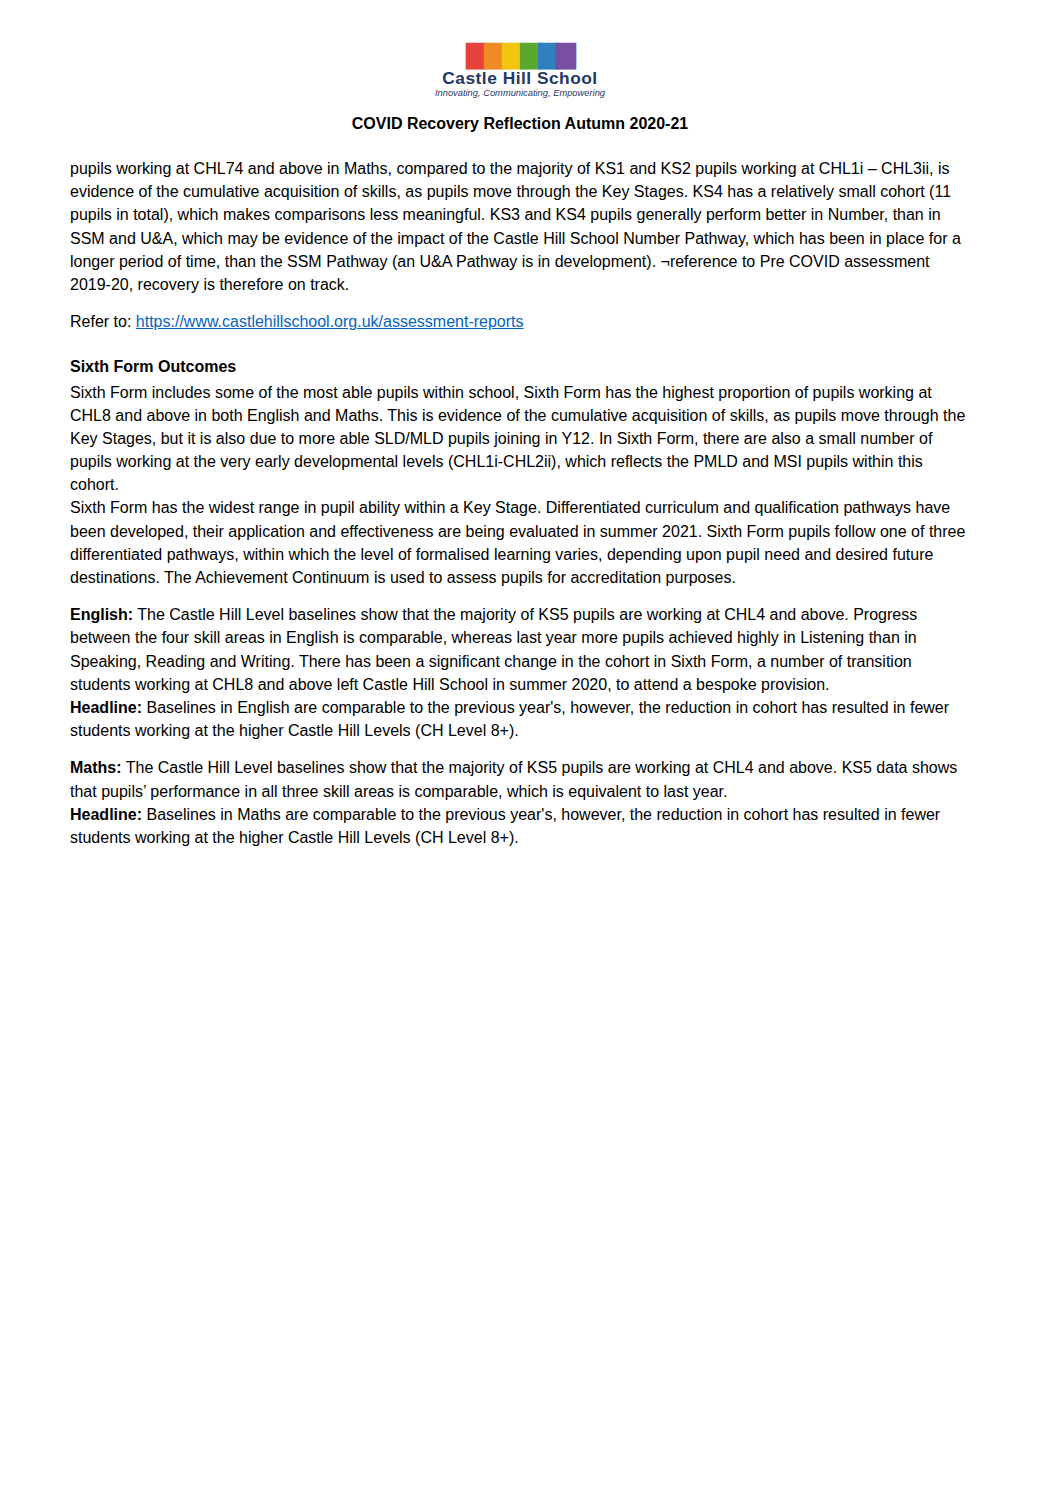▇▇▇▇▇▇
Castle Hill School
Innovating, Communicating, Empowering
COVID Recovery Reflection Autumn 2020-21
pupils working at CHL74 and above in Maths, compared to the majority of KS1 and KS2 pupils working at CHL1i – CHL3ii, is evidence of the cumulative acquisition of skills, as pupils move through the Key Stages. KS4 has a relatively small cohort (11 pupils in total), which makes comparisons less meaningful. KS3 and KS4 pupils generally perform better in Number, than in SSM and U&A, which may be evidence of the impact of the Castle Hill School Number Pathway, which has been in place for a longer period of time, than the SSM Pathway (an U&A Pathway is in development). ¬reference to Pre COVID assessment 2019-20, recovery is therefore on track.
Refer to: https://www.castlehillschool.org.uk/assessment-reports
Sixth Form Outcomes
Sixth Form includes some of the most able pupils within school, Sixth Form has the highest proportion of pupils working at CHL8 and above in both English and Maths. This is evidence of the cumulative acquisition of skills, as pupils move through the Key Stages, but it is also due to more able SLD/MLD pupils joining in Y12. In Sixth Form, there are also a small number of pupils working at the very early developmental levels (CHL1i-CHL2ii), which reflects the PMLD and MSI pupils within this cohort.
Sixth Form has the widest range in pupil ability within a Key Stage. Differentiated curriculum and qualification pathways have been developed, their application and effectiveness are being evaluated in summer 2021. Sixth Form pupils follow one of three differentiated pathways, within which the level of formalised learning varies, depending upon pupil need and desired future destinations. The Achievement Continuum is used to assess pupils for accreditation purposes.
English: The Castle Hill Level baselines show that the majority of KS5 pupils are working at CHL4 and above. Progress between the four skill areas in English is comparable, whereas last year more pupils achieved highly in Listening than in Speaking, Reading and Writing. There has been a significant change in the cohort in Sixth Form, a number of transition students working at CHL8 and above left Castle Hill School in summer 2020, to attend a bespoke provision.
Headline: Baselines in English are comparable to the previous year's, however, the reduction in cohort has resulted in fewer students working at the higher Castle Hill Levels (CH Level 8+).
Maths: The Castle Hill Level baselines show that the majority of KS5 pupils are working at CHL4 and above. KS5 data shows that pupils’ performance in all three skill areas is comparable, which is equivalent to last year.
Headline: Baselines in Maths are comparable to the previous year's, however, the reduction in cohort has resulted in fewer students working at the higher Castle Hill Levels (CH Level 8+).